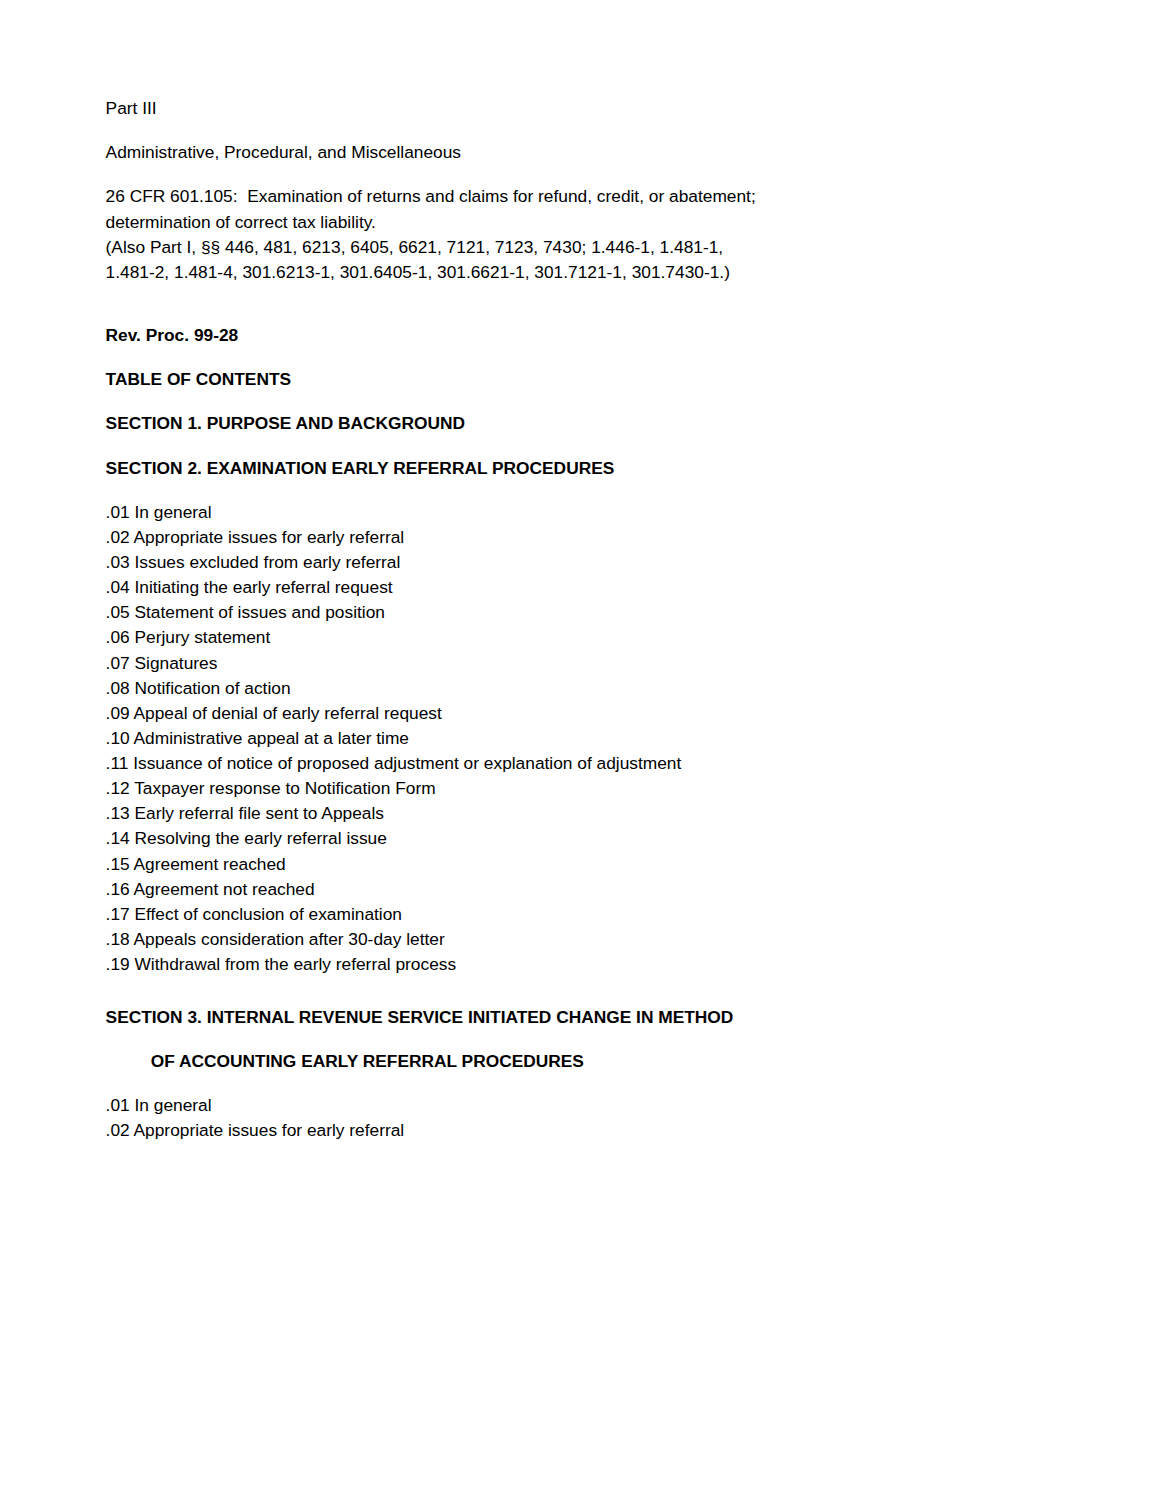Part III
Administrative, Procedural, and Miscellaneous
26 CFR 601.105: Examination of returns and claims for refund, credit, or abatement;
determination of correct tax liability.
(Also Part I, §§ 446, 481, 6213, 6405, 6621, 7121, 7123, 7430; 1.446-1, 1.481-1,
1.481-2, 1.481-4, 301.6213-1, 301.6405-1, 301.6621-1, 301.7121-1, 301.7430-1.)
Rev. Proc. 99-28
TABLE OF CONTENTS
SECTION 1. PURPOSE AND BACKGROUND
SECTION 2. EXAMINATION EARLY REFERRAL PROCEDURES
.01 In general
.02 Appropriate issues for early referral
.03 Issues excluded from early referral
.04 Initiating the early referral request
.05 Statement of issues and position
.06 Perjury statement
.07 Signatures
.08 Notification of action
.09 Appeal of denial of early referral request
.10 Administrative appeal at a later time
.11 Issuance of notice of proposed adjustment or explanation of adjustment
.12 Taxpayer response to Notification Form
.13 Early referral file sent to Appeals
.14 Resolving the early referral issue
.15 Agreement reached
.16 Agreement not reached
.17 Effect of conclusion of examination
.18 Appeals consideration after 30-day letter
.19 Withdrawal from the early referral process
SECTION 3. INTERNAL REVENUE SERVICE INITIATED CHANGE IN METHOD
OF ACCOUNTING EARLY REFERRAL PROCEDURES
.01 In general
.02 Appropriate issues for early referral